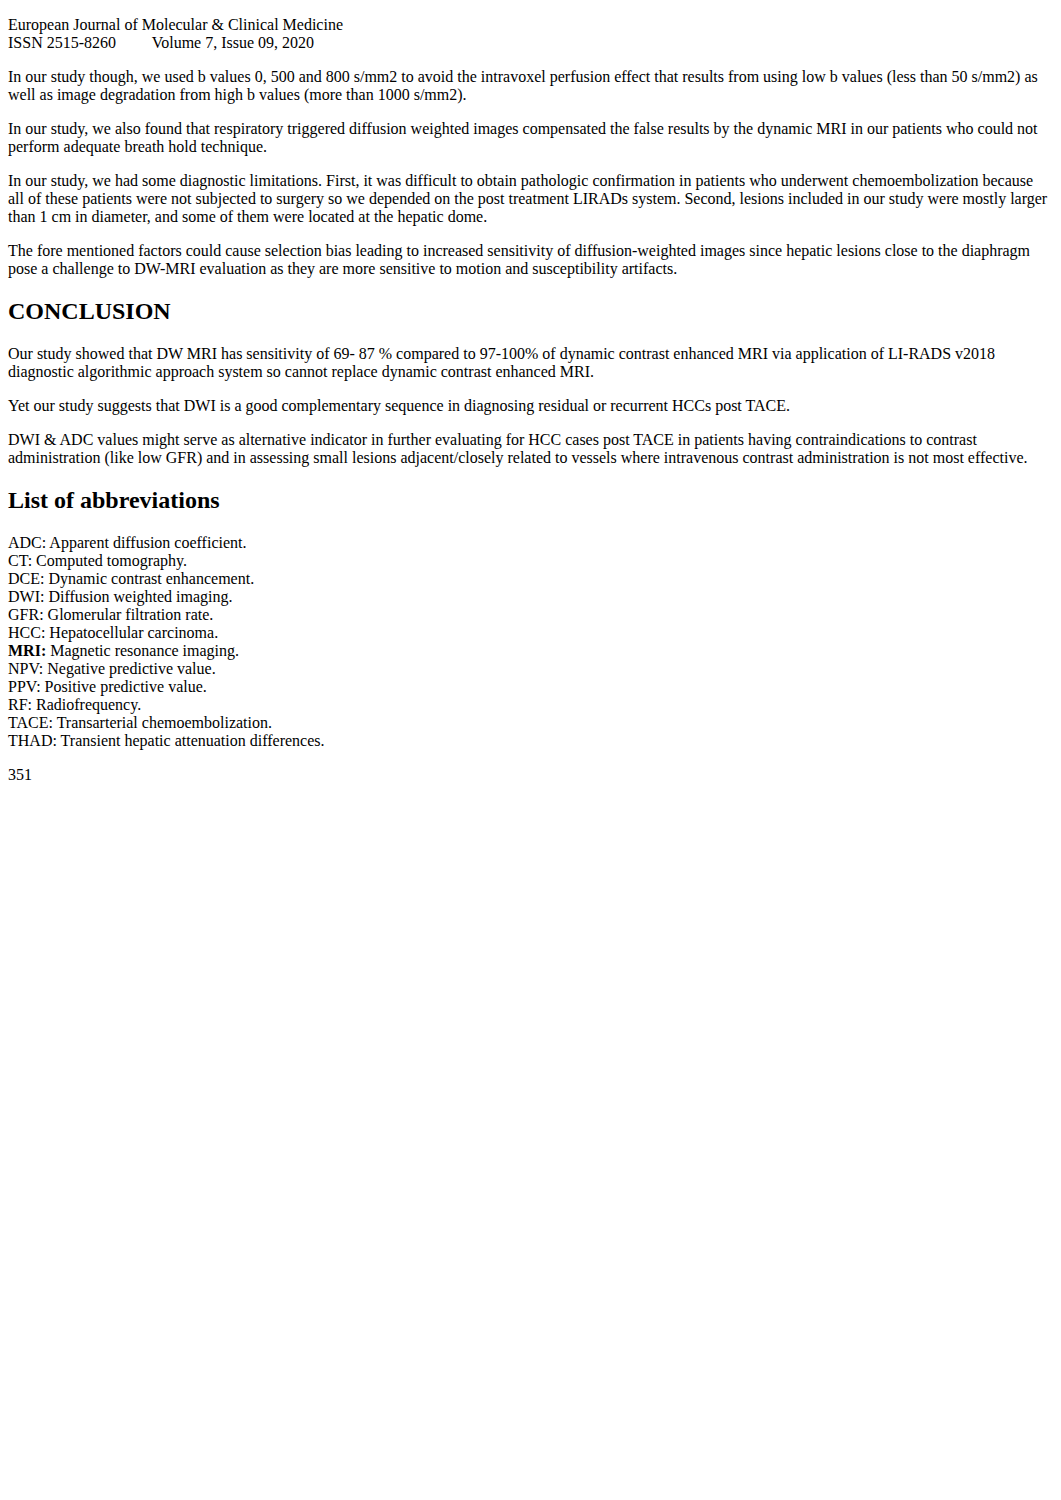European Journal of Molecular & Clinical Medicine
ISSN 2515-8260 Volume 7, Issue 09, 2020
In our study though, we used b values 0, 500 and 800 s/mm2 to avoid the intravoxel perfusion effect that results from using low b values (less than 50 s/mm2) as well as image degradation from high b values (more than 1000 s/mm2).
In our study, we also found that respiratory triggered diffusion weighted images compensated the false results by the dynamic MRI in our patients who could not perform adequate breath hold technique.
In our study, we had some diagnostic limitations. First, it was difficult to obtain pathologic confirmation in patients who underwent chemoembolization because all of these patients were not subjected to surgery so we depended on the post treatment LIRADs system. Second, lesions included in our study were mostly larger than 1 cm in diameter, and some of them were located at the hepatic dome.
The fore mentioned factors could cause selection bias leading to increased sensitivity of diffusion-weighted images since hepatic lesions close to the diaphragm pose a challenge to DW-MRI evaluation as they are more sensitive to motion and susceptibility artifacts.
CONCLUSION
Our study showed that DW MRI has sensitivity of 69- 87 % compared to 97-100% of dynamic contrast enhanced MRI via application of LI-RADS v2018 diagnostic algorithmic approach system so cannot replace dynamic contrast enhanced MRI.
Yet our study suggests that DWI is a good complementary sequence in diagnosing residual or recurrent HCCs post TACE.
DWI & ADC values might serve as alternative indicator in further evaluating for HCC cases post TACE in patients having contraindications to contrast administration (like low GFR) and in assessing small lesions adjacent/closely related to vessels where intravenous contrast administration is not most effective.
List of abbreviations
ADC: Apparent diffusion coefficient.
CT: Computed tomography.
DCE: Dynamic contrast enhancement.
DWI: Diffusion weighted imaging.
GFR: Glomerular filtration rate.
HCC: Hepatocellular carcinoma.
MRI: Magnetic resonance imaging.
NPV: Negative predictive value.
PPV: Positive predictive value.
RF: Radiofrequency.
TACE: Transarterial chemoembolization.
THAD: Transient hepatic attenuation differences.
351